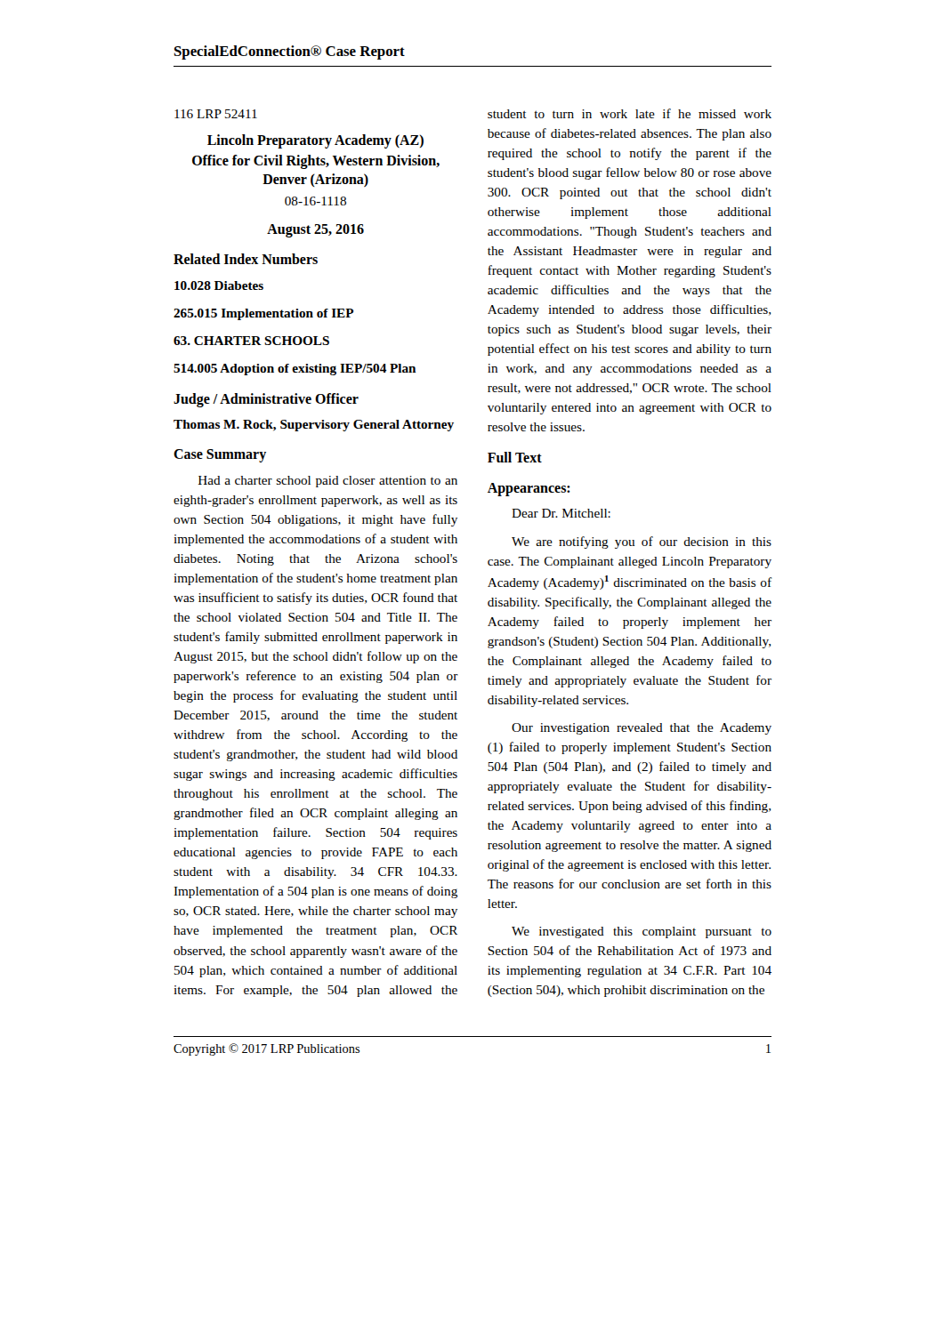SpecialEdConnection® Case Report
116 LRP 52411
Lincoln Preparatory Academy (AZ)
Office for Civil Rights, Western Division, Denver (Arizona)
08-16-1118
August 25, 2016
Related Index Numbers
10.028 Diabetes
265.015 Implementation of IEP
63. CHARTER SCHOOLS
514.005 Adoption of existing IEP/504 Plan
Judge / Administrative Officer
Thomas M. Rock, Supervisory General Attorney
Case Summary
Had a charter school paid closer attention to an eighth-grader's enrollment paperwork, as well as its own Section 504 obligations, it might have fully implemented the accommodations of a student with diabetes. Noting that the Arizona school's implementation of the student's home treatment plan was insufficient to satisfy its duties, OCR found that the school violated Section 504 and Title II. The student's family submitted enrollment paperwork in August 2015, but the school didn't follow up on the paperwork's reference to an existing 504 plan or begin the process for evaluating the student until December 2015, around the time the student withdrew from the school. According to the student's grandmother, the student had wild blood sugar swings and increasing academic difficulties throughout his enrollment at the school. The grandmother filed an OCR complaint alleging an implementation failure. Section 504 requires educational agencies to provide FAPE to each student with a disability. 34 CFR 104.33. Implementation of a 504 plan is one means of doing so, OCR stated. Here, while the charter school may have implemented the treatment plan, OCR observed, the school apparently wasn't aware of the 504 plan, which contained a number of additional items. For example, the 504 plan allowed the student to turn in work late if he missed work because of diabetes-related absences. The plan also required the school to notify the parent if the student's blood sugar fellow below 80 or rose above 300. OCR pointed out that the school didn't otherwise implement those additional accommodations. "Though Student's teachers and the Assistant Headmaster were in regular and frequent contact with Mother regarding Student's academic difficulties and the ways that the Academy intended to address those difficulties, topics such as Student's blood sugar levels, their potential effect on his test scores and ability to turn in work, and any accommodations needed as a result, were not addressed," OCR wrote. The school voluntarily entered into an agreement with OCR to resolve the issues.
Full Text
Appearances:
Dear Dr. Mitchell:
We are notifying you of our decision in this case. The Complainant alleged Lincoln Preparatory Academy (Academy)1 discriminated on the basis of disability. Specifically, the Complainant alleged the Academy failed to properly implement her grandson's (Student) Section 504 Plan. Additionally, the Complainant alleged the Academy failed to timely and appropriately evaluate the Student for disability-related services.
Our investigation revealed that the Academy (1) failed to properly implement Student's Section 504 Plan (504 Plan), and (2) failed to timely and appropriately evaluate the Student for disability-related services. Upon being advised of this finding, the Academy voluntarily agreed to enter into a resolution agreement to resolve the matter. A signed original of the agreement is enclosed with this letter. The reasons for our conclusion are set forth in this letter.
We investigated this complaint pursuant to Section 504 of the Rehabilitation Act of 1973 and its implementing regulation at 34 C.F.R. Part 104 (Section 504), which prohibit discrimination on the
Copyright © 2017 LRP Publications 1